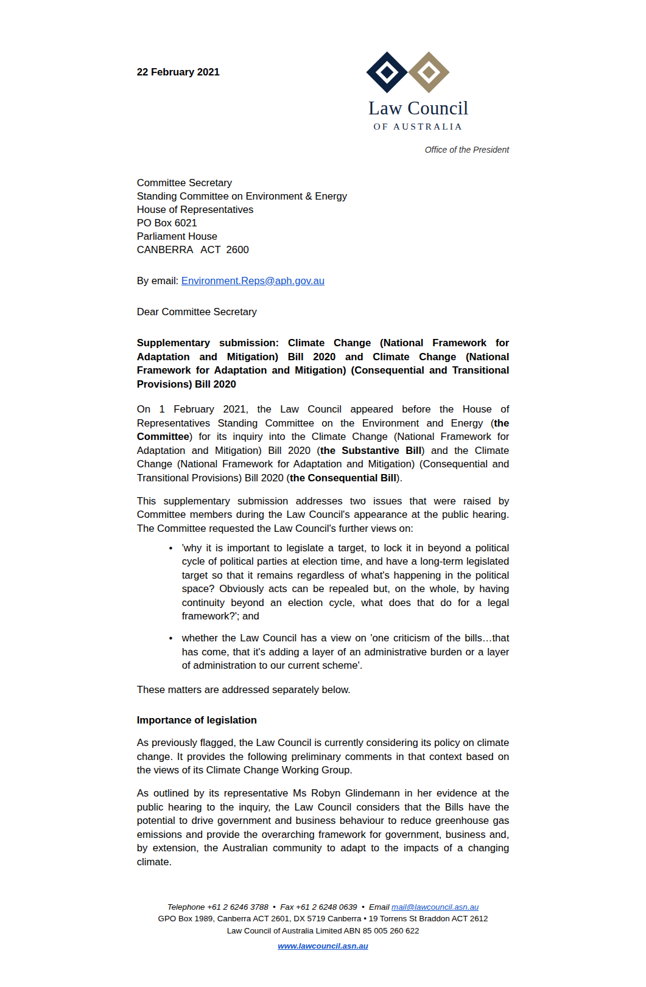Law Council
OF AUSTRALIA
22 February 2021
Office of the President
Committee Secretary
Standing Committee on Environment & Energy
House of Representatives
PO Box 6021
Parliament House
CANBERRA ACT 2600
By email: Environment.Reps@aph.gov.au
Dear Committee Secretary
Supplementary submission: Climate Change (National Framework for Adaptation and Mitigation) Bill 2020 and Climate Change (National Framework for Adaptation and Mitigation) (Consequential and Transitional Provisions) Bill 2020
On 1 February 2021, the Law Council appeared before the House of Representatives Standing Committee on the Environment and Energy (the Committee) for its inquiry into the Climate Change (National Framework for Adaptation and Mitigation) Bill 2020 (the Substantive Bill) and the Climate Change (National Framework for Adaptation and Mitigation) (Consequential and Transitional Provisions) Bill 2020 (the Consequential Bill).
This supplementary submission addresses two issues that were raised by Committee members during the Law Council's appearance at the public hearing. The Committee requested the Law Council's further views on:
'why it is important to legislate a target, to lock it in beyond a political cycle of political parties at election time, and have a long-term legislated target so that it remains regardless of what's happening in the political space? Obviously acts can be repealed but, on the whole, by having continuity beyond an election cycle, what does that do for a legal framework?'; and
whether the Law Council has a view on 'one criticism of the bills…that has come, that it's adding a layer of an administrative burden or a layer of administration to our current scheme'.
These matters are addressed separately below.
Importance of legislation
As previously flagged, the Law Council is currently considering its policy on climate change. It provides the following preliminary comments in that context based on the views of its Climate Change Working Group.
As outlined by its representative Ms Robyn Glindemann in her evidence at the public hearing to the inquiry, the Law Council considers that the Bills have the potential to drive government and business behaviour to reduce greenhouse gas emissions and provide the overarching framework for government, business and, by extension, the Australian community to adapt to the impacts of a changing climate.
Telephone +61 2 6246 3788 • Fax +61 2 6248 0639 • Email mail@lawcouncil.asn.au
GPO Box 1989, Canberra ACT 2601, DX 5719 Canberra • 19 Torrens St Braddon ACT 2612
Law Council of Australia Limited ABN 85 005 260 622
www.lawcouncil.asn.au